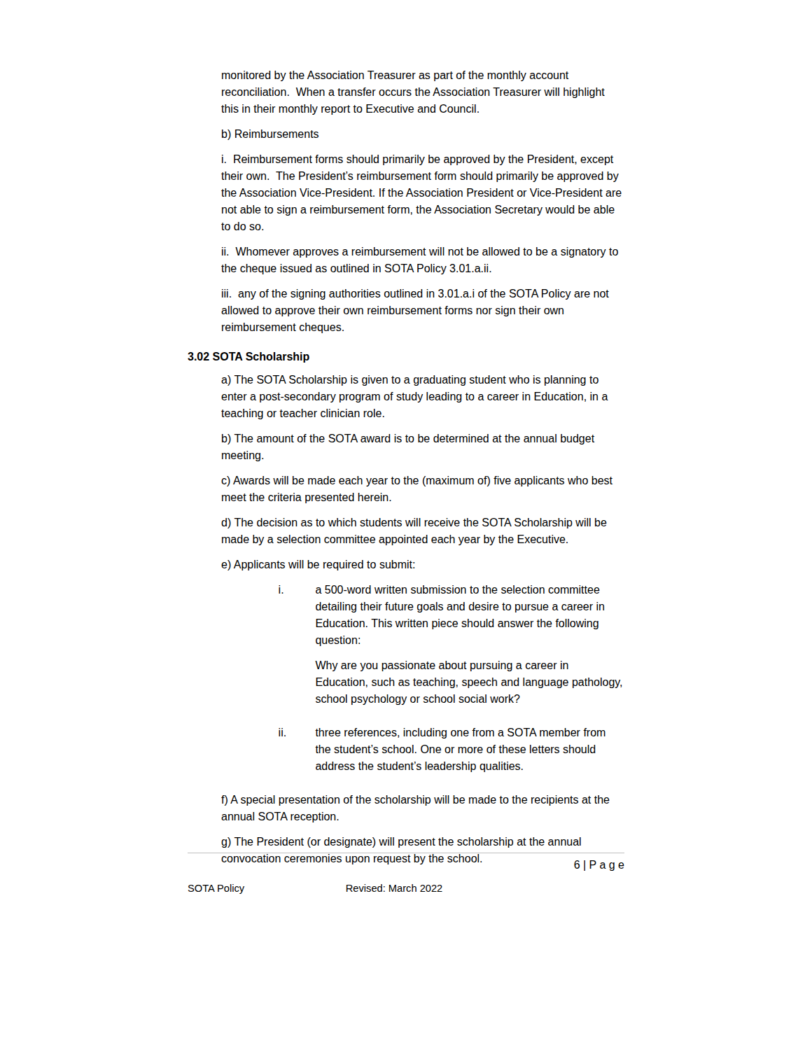monitored by the Association Treasurer as part of the monthly account reconciliation. When a transfer occurs the Association Treasurer will highlight this in their monthly report to Executive and Council.
b) Reimbursements
i. Reimbursement forms should primarily be approved by the President, except their own. The President’s reimbursement form should primarily be approved by the Association Vice-President. If the Association President or Vice-President are not able to sign a reimbursement form, the Association Secretary would be able to do so.
ii. Whomever approves a reimbursement will not be allowed to be a signatory to the cheque issued as outlined in SOTA Policy 3.01.a.ii.
iii. any of the signing authorities outlined in 3.01.a.i of the SOTA Policy are not allowed to approve their own reimbursement forms nor sign their own reimbursement cheques.
3.02 SOTA Scholarship
a) The SOTA Scholarship is given to a graduating student who is planning to enter a post-secondary program of study leading to a career in Education, in a teaching or teacher clinician role.
b) The amount of the SOTA award is to be determined at the annual budget meeting.
c) Awards will be made each year to the (maximum of) five applicants who best meet the criteria presented herein.
d) The decision as to which students will receive the SOTA Scholarship will be made by a selection committee appointed each year by the Executive.
e) Applicants will be required to submit:
i.
a 500-word written submission to the selection committee detailing their future goals and desire to pursue a career in Education. This written piece should answer the following question:
Why are you passionate about pursuing a career in Education, such as teaching, speech and language pathology, school psychology or school social work?
ii.
three references, including one from a SOTA member from the student’s school. One or more of these letters should address the student’s leadership qualities.
f) A special presentation of the scholarship will be made to the recipients at the annual SOTA reception.
g) The President (or designate) will present the scholarship at the annual convocation ceremonies upon request by the school.
6 | P a g e
SOTA Policy
Revised: March 2022